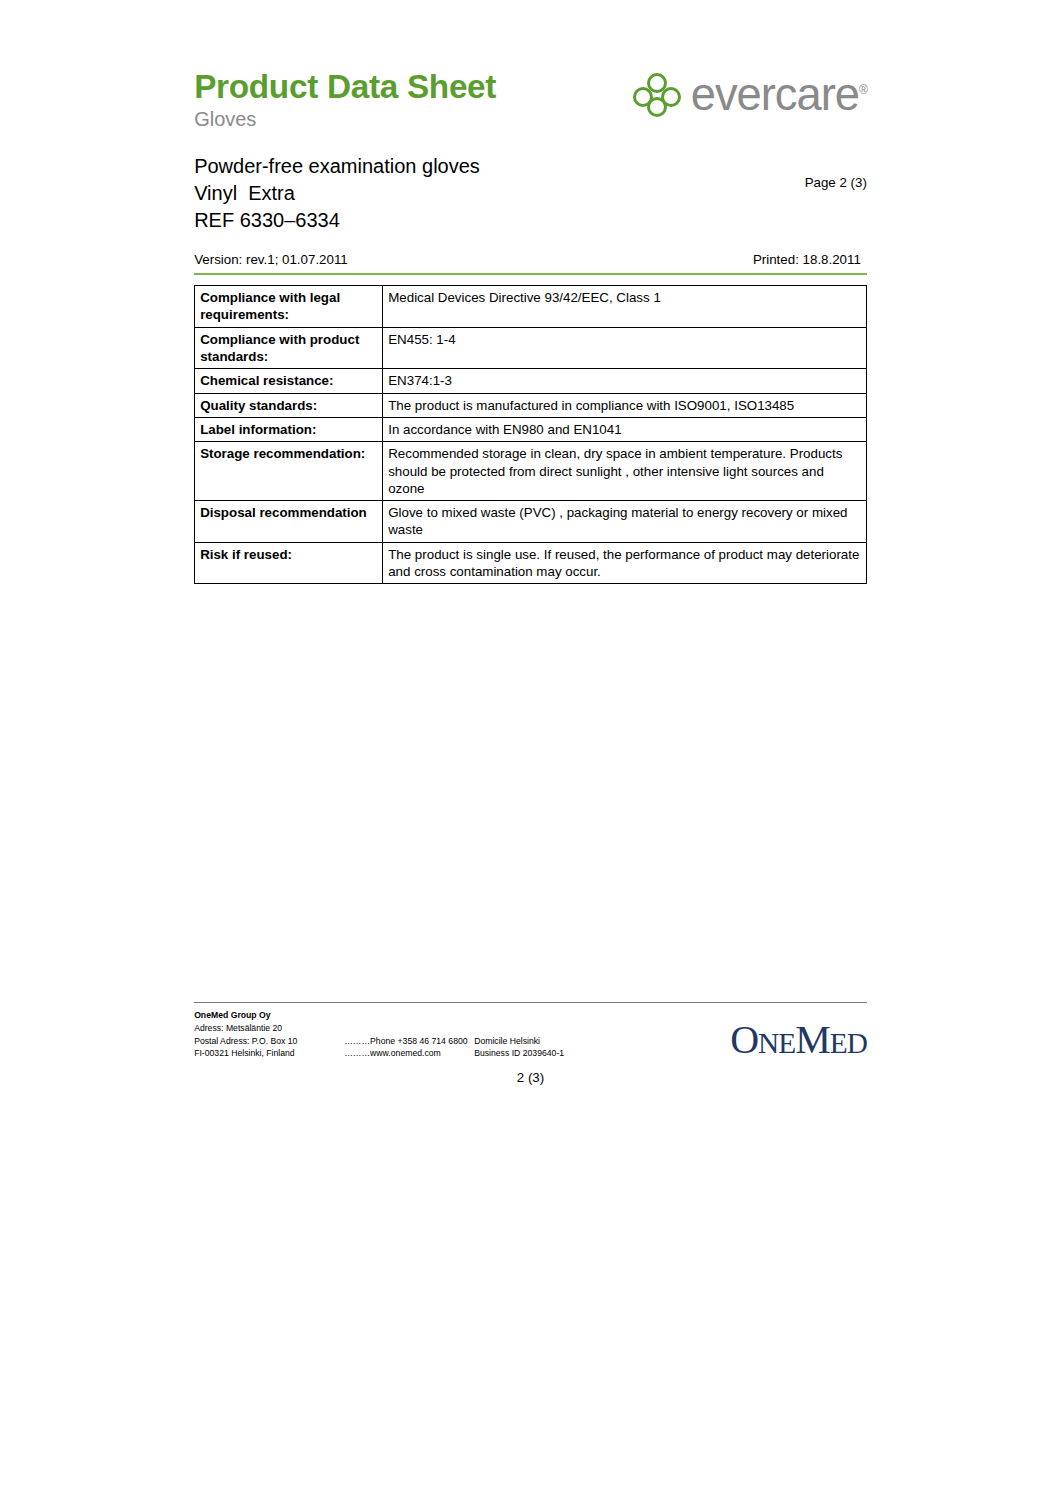Product Data Sheet
Gloves
evercare®
Powder-free examination gloves
Vinyl Extra
REF 6330–6334
Page 2 (3)
Version: rev.1; 01.07.2011
Printed: 18.8.2011
| Compliance with legal requirements: | Medical Devices Directive 93/42/EEC, Class 1 |
| Compliance with product standards: | EN455: 1-4 |
| Chemical resistance: | EN374:1-3 |
| Quality standards: | The product is manufactured in compliance with ISO9001, ISO13485 |
| Label information: | In accordance with EN980 and EN1041 |
| Storage recommendation: | Recommended storage in clean, dry space in ambient temperature. Products should be protected from direct sunlight , other intensive light sources and ozone |
| Disposal recommendation | Glove to mixed waste (PVC) , packaging material to energy recovery or mixed waste |
| Risk if reused: | The product is single use. If reused, the performance of product may deteriorate and cross contamination may occur. |
OneMed Group Oy
Adress: Metsäläntie 20
Postal Adress: P.O. Box 10
………Phone +358 46 714 6800
Domicile Helsinki
FI-00321 Helsinki, Finland
………www.onemed.com
Business ID 2039640-1
ONEMED
2 (3)